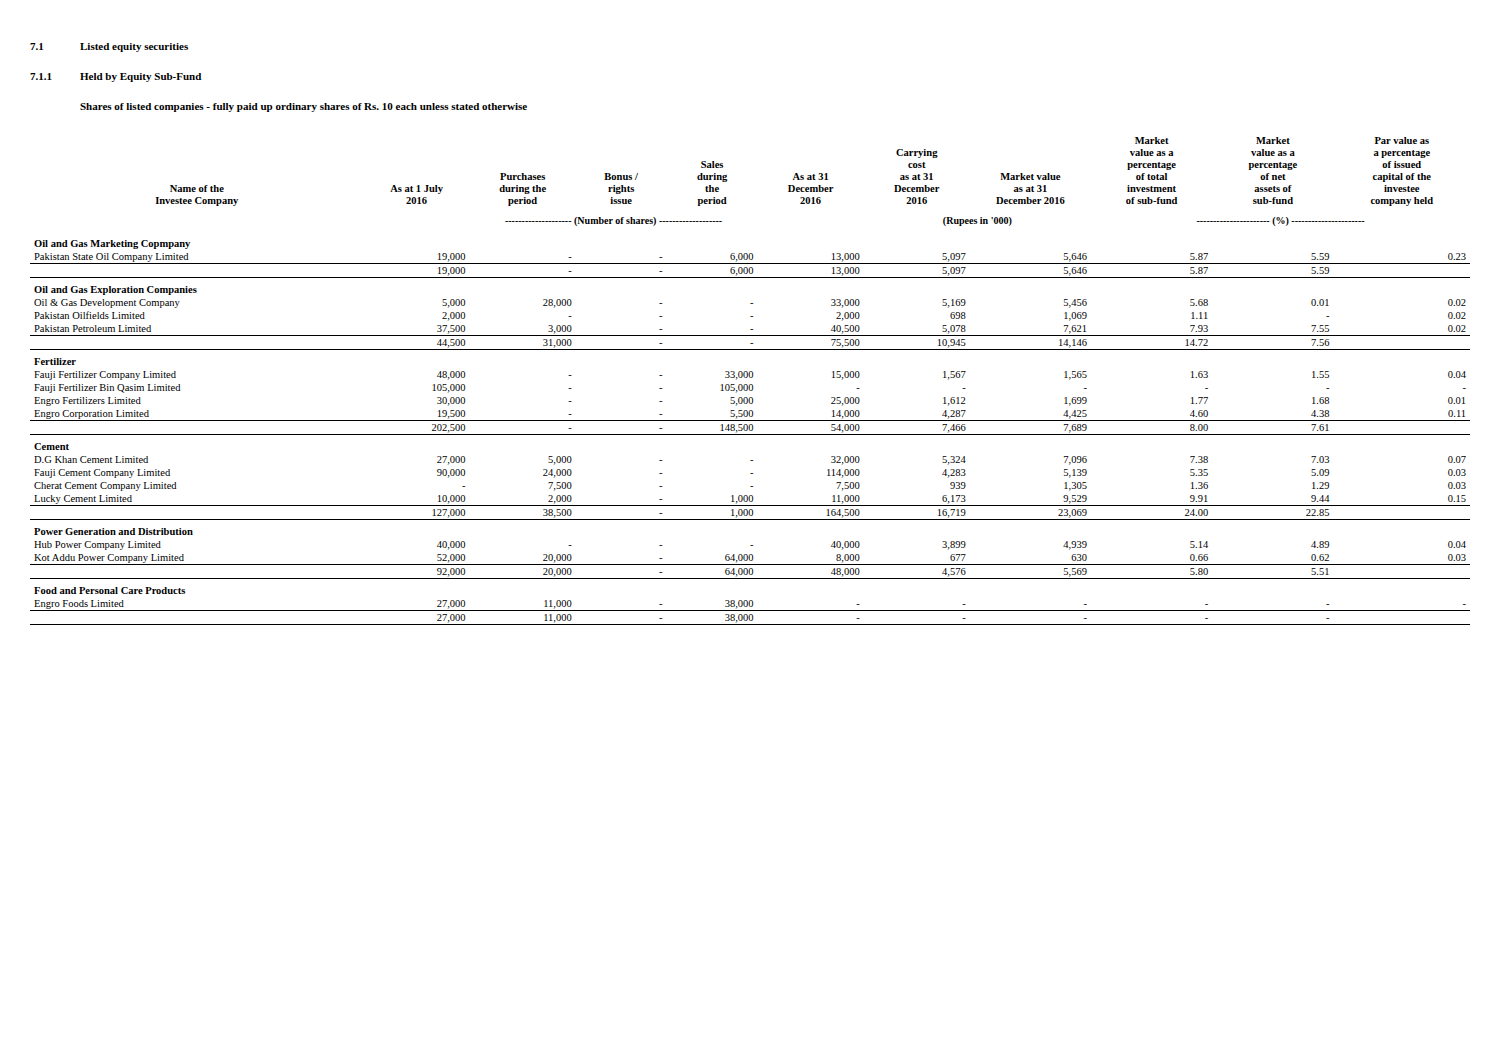7.1 Listed equity securities
7.1.1 Held by Equity Sub-Fund
Shares of listed companies - fully paid up ordinary shares of Rs. 10 each unless stated otherwise
| Name of the Investee Company | As at 1 July 2016 | Purchases during the period | Bonus / rights issue | Sales during the period | As at 31 December 2016 | Carrying cost as at 31 December 2016 | Market value as at 31 December 2016 | Market value as a percentage of total investment of sub-fund | Market value as a percentage of net assets of sub-fund | Par value as a percentage of issued capital of the investee company held |
| --- | --- | --- | --- | --- | --- | --- | --- | --- | --- | --- |
| | -------------------- (Number of shares) ------------------- | (Rupees in '000) | ---------------------- (%) ---------------------- |
| Oil and Gas Marketing Copmpany | |
| Pakistan State Oil Company Limited | 19,000 | - | - | 6,000 | 13,000 | 5,097 | 5,646 | 5.87 | 5.59 | 0.23 |
| | 19,000 | - | - | 6,000 | 13,000 | 5,097 | 5,646 | 5.87 | 5.59 | |
| Oil and Gas Exploration Companies | |
| Oil & Gas Development Company | 5,000 | 28,000 | - | - | 33,000 | 5,169 | 5,456 | 5.68 | 0.01 | 0.02 |
| Pakistan Oilfields Limited | 2,000 | - | - | - | 2,000 | 698 | 1,069 | 1.11 | - | 0.02 |
| Pakistan Petroleum Limited | 37,500 | 3,000 | - | - | 40,500 | 5,078 | 7,621 | 7.93 | 7.55 | 0.02 |
| | 44,500 | 31,000 | - | - | 75,500 | 10,945 | 14,146 | 14.72 | 7.56 | |
| Fertilizer | |
| Fauji Fertilizer Company Limited | 48,000 | - | - | 33,000 | 15,000 | 1,567 | 1,565 | 1.63 | 1.55 | 0.04 |
| Fauji Fertilizer Bin Qasim Limited | 105,000 | - | - | 105,000 | - | - | - | - | - | - |
| Engro Fertilizers Limited | 30,000 | - | - | 5,000 | 25,000 | 1,612 | 1,699 | 1.77 | 1.68 | 0.01 |
| Engro Corporation Limited | 19,500 | - | - | 5,500 | 14,000 | 4,287 | 4,425 | 4.60 | 4.38 | 0.11 |
| | 202,500 | - | - | 148,500 | 54,000 | 7,466 | 7,689 | 8.00 | 7.61 | |
| Cement | |
| D.G Khan Cement Limited | 27,000 | 5,000 | - | - | 32,000 | 5,324 | 7,096 | 7.38 | 7.03 | 0.07 |
| Fauji Cement Company Limited | 90,000 | 24,000 | - | - | 114,000 | 4,283 | 5,139 | 5.35 | 5.09 | 0.03 |
| Cherat Cement Company Limited | - | 7,500 | - | - | 7,500 | 939 | 1,305 | 1.36 | 1.29 | 0.03 |
| Lucky Cement Limited | 10,000 | 2,000 | - | 1,000 | 11,000 | 6,173 | 9,529 | 9.91 | 9.44 | 0.15 |
| | 127,000 | 38,500 | - | 1,000 | 164,500 | 16,719 | 23,069 | 24.00 | 22.85 | |
| Power Generation and Distribution | |
| Hub Power Company Limited | 40,000 | - | - | - | 40,000 | 3,899 | 4,939 | 5.14 | 4.89 | 0.04 |
| Kot Addu Power Company Limited | 52,000 | 20,000 | - | 64,000 | 8,000 | 677 | 630 | 0.66 | 0.62 | 0.03 |
| | 92,000 | 20,000 | - | 64,000 | 48,000 | 4,576 | 5,569 | 5.80 | 5.51 | |
| Food and Personal Care Products | |
| Engro Foods Limited | 27,000 | 11,000 | - | 38,000 | - | - | - | - | - | - |
| | 27,000 | 11,000 | - | 38,000 | - | - | - | - | - | |